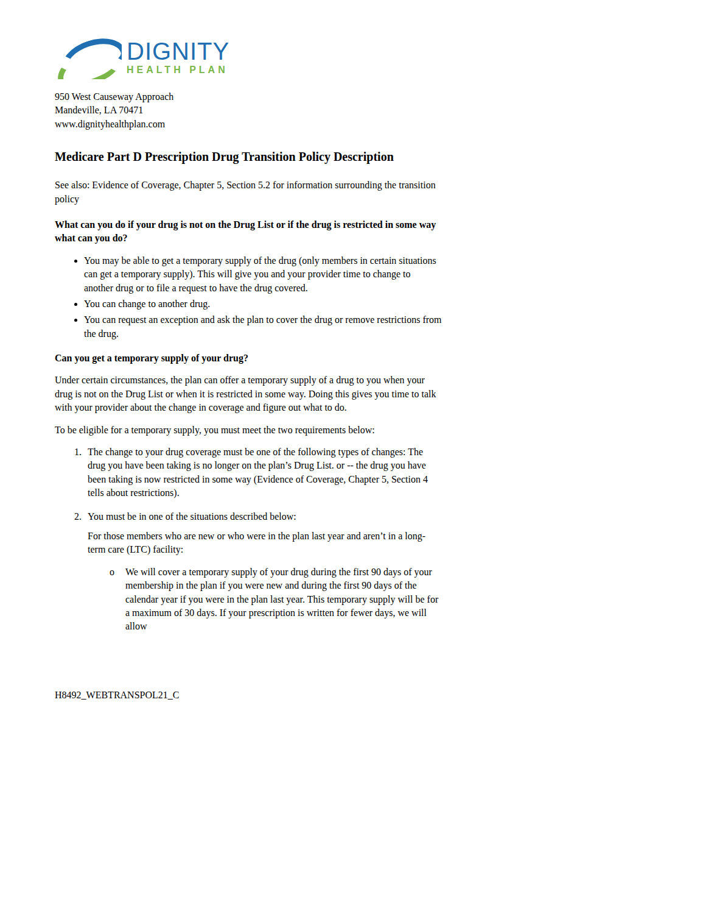DIGNITY
HEALTH PLAN
950 West Causeway Approach
Mandeville, LA 70471
www.dignityhealthplan.com
Medicare Part D Prescription Drug Transition Policy Description
See also: Evidence of Coverage, Chapter 5, Section 5.2 for information surrounding the transition policy
What can you do if your drug is not on the Drug List or if the drug is restricted in some way what can you do?
You may be able to get a temporary supply of the drug (only members in certain situations can get a temporary supply). This will give you and your provider time to change to another drug or to file a request to have the drug covered.
You can change to another drug.
You can request an exception and ask the plan to cover the drug or remove restrictions from the drug.
Can you get a temporary supply of your drug?
Under certain circumstances, the plan can offer a temporary supply of a drug to you when your drug is not on the Drug List or when it is restricted in some way. Doing this gives you time to talk with your provider about the change in coverage and figure out what to do.
To be eligible for a temporary supply, you must meet the two requirements below:
The change to your drug coverage must be one of the following types of changes: The drug you have been taking is no longer on the plan’s Drug List. or -- the drug you have been taking is now restricted in some way (Evidence of Coverage, Chapter 5, Section 4 tells about restrictions).
You must be in one of the situations described below:
For those members who are new or who were in the plan last year and aren’t in a long-term care (LTC) facility:
We will cover a temporary supply of your drug during the first 90 days of your membership in the plan if you were new and during the first 90 days of the calendar year if you were in the plan last year. This temporary supply will be for a maximum of 30 days. If your prescription is written for fewer days, we will allow
H8492_WEBTRANSPOL21_C